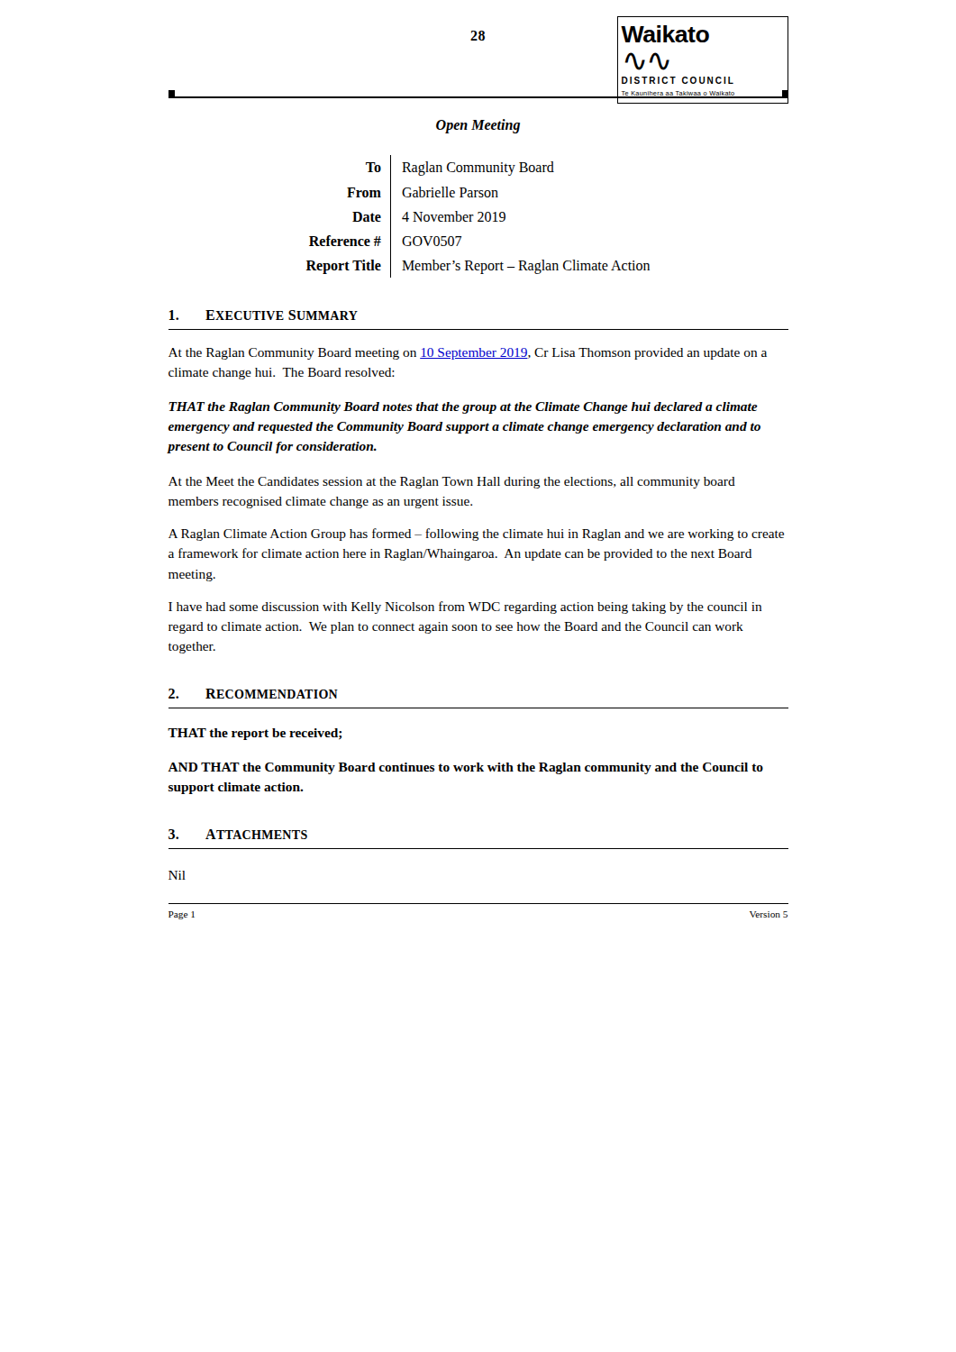28
Waikato
∿∿
DISTRICT COUNCIL
Te Kaunihera aa Takiwaa o Waikato
Open Meeting
| To | Raglan Community Board |
| From | Gabrielle Parson |
| Date | 4 November 2019 |
| Reference # | GOV0507 |
| Report Title | Member’s Report – Raglan Climate Action |
1. EXECUTIVE SUMMARY
At the Raglan Community Board meeting on 10 September 2019, Cr Lisa Thomson provided an update on a climate change hui. The Board resolved:
THAT the Raglan Community Board notes that the group at the Climate Change hui declared a climate emergency and requested the Community Board support a climate change emergency declaration and to present to Council for consideration.
At the Meet the Candidates session at the Raglan Town Hall during the elections, all community board members recognised climate change as an urgent issue.
A Raglan Climate Action Group has formed – following the climate hui in Raglan and we are working to create a framework for climate action here in Raglan/Whaingaroa. An update can be provided to the next Board meeting.
I have had some discussion with Kelly Nicolson from WDC regarding action being taking by the council in regard to climate action. We plan to connect again soon to see how the Board and the Council can work together.
2. RECOMMENDATION
THAT the report be received;
AND THAT the Community Board continues to work with the Raglan community and the Council to support climate action.
3. ATTACHMENTS
Nil
Page 1 Version 5